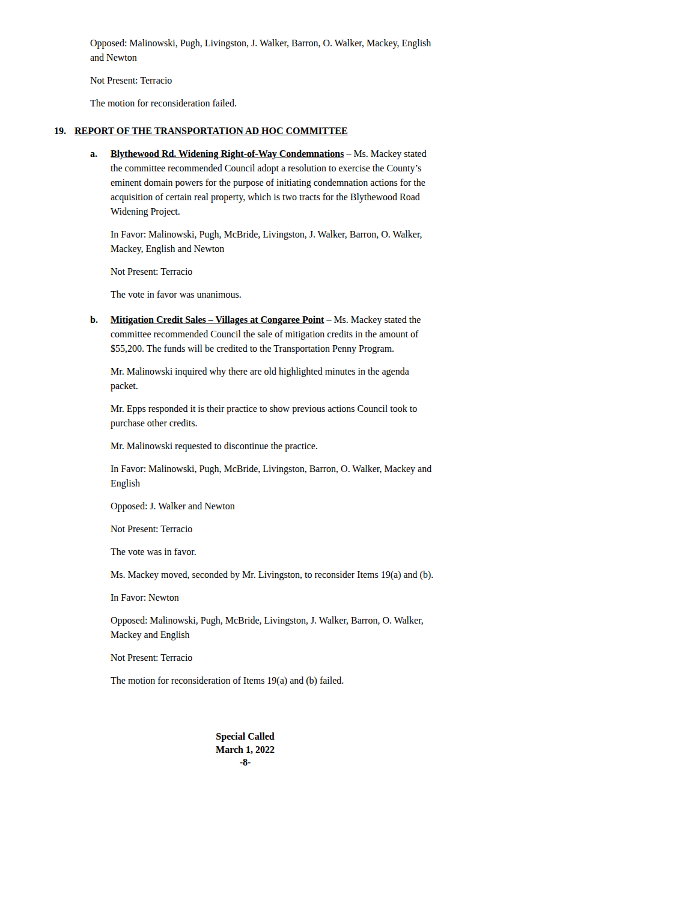Opposed: Malinowski, Pugh, Livingston, J. Walker, Barron, O. Walker, Mackey, English and Newton
Not Present: Terracio
The motion for reconsideration failed.
19. REPORT OF THE TRANSPORTATION AD HOC COMMITTEE
a. Blythewood Rd. Widening Right-of-Way Condemnations – Ms. Mackey stated the committee recommended Council adopt a resolution to exercise the County’s eminent domain powers for the purpose of initiating condemnation actions for the acquisition of certain real property, which is two tracts for the Blythewood Road Widening Project.
In Favor: Malinowski, Pugh, McBride, Livingston, J. Walker, Barron, O. Walker, Mackey, English and Newton
Not Present: Terracio
The vote in favor was unanimous.
b. Mitigation Credit Sales – Villages at Congaree Point – Ms. Mackey stated the committee recommended Council the sale of mitigation credits in the amount of $55,200. The funds will be credited to the Transportation Penny Program.
Mr. Malinowski inquired why there are old highlighted minutes in the agenda packet.
Mr. Epps responded it is their practice to show previous actions Council took to purchase other credits.
Mr. Malinowski requested to discontinue the practice.
In Favor: Malinowski, Pugh, McBride, Livingston, Barron, O. Walker, Mackey and English
Opposed: J. Walker and Newton
Not Present: Terracio
The vote was in favor.
Ms. Mackey moved, seconded by Mr. Livingston, to reconsider Items 19(a) and (b).
In Favor: Newton
Opposed: Malinowski, Pugh, McBride, Livingston, J. Walker, Barron, O. Walker, Mackey and English
Not Present: Terracio
The motion for reconsideration of Items 19(a) and (b) failed.
Special Called
March 1, 2022
-8-